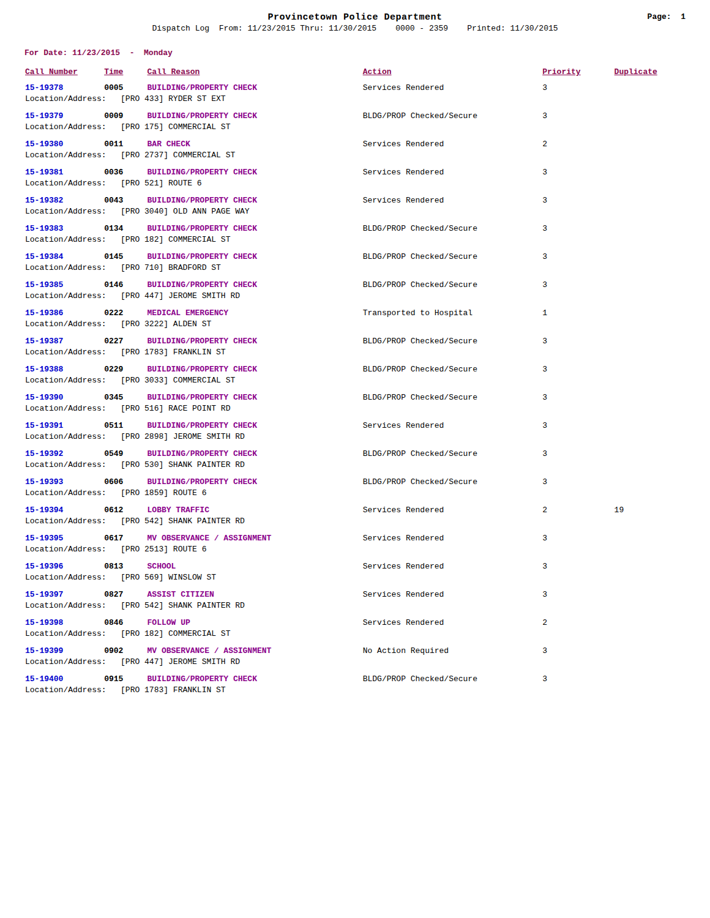Page: 1
Provincetown Police Department
Dispatch Log From: 11/23/2015 Thru: 11/30/2015 0000 - 2359 Printed: 11/30/2015
For Date: 11/23/2015 - Monday
| Call Number | Time | Call Reason | Action | Priority | Duplicate |
| --- | --- | --- | --- | --- | --- |
| 15-19378 | 0005 | BUILDING/PROPERTY CHECK | Services Rendered | 3 | |
| Location/Address: [PRO 433] RYDER ST EXT |
| 15-19379 | 0009 | BUILDING/PROPERTY CHECK | BLDG/PROP Checked/Secure | 3 | |
| Location/Address: [PRO 175] COMMERCIAL ST |
| 15-19380 | 0011 | BAR CHECK | Services Rendered | 2 | |
| Location/Address: [PRO 2737] COMMERCIAL ST |
| 15-19381 | 0036 | BUILDING/PROPERTY CHECK | Services Rendered | 3 | |
| Location/Address: [PRO 521] ROUTE 6 |
| 15-19382 | 0043 | BUILDING/PROPERTY CHECK | Services Rendered | 3 | |
| Location/Address: [PRO 3040] OLD ANN PAGE WAY |
| 15-19383 | 0134 | BUILDING/PROPERTY CHECK | BLDG/PROP Checked/Secure | 3 | |
| Location/Address: [PRO 182] COMMERCIAL ST |
| 15-19384 | 0145 | BUILDING/PROPERTY CHECK | BLDG/PROP Checked/Secure | 3 | |
| Location/Address: [PRO 710] BRADFORD ST |
| 15-19385 | 0146 | BUILDING/PROPERTY CHECK | BLDG/PROP Checked/Secure | 3 | |
| Location/Address: [PRO 447] JEROME SMITH RD |
| 15-19386 | 0222 | MEDICAL EMERGENCY | Transported to Hospital | 1 | |
| Location/Address: [PRO 3222] ALDEN ST |
| 15-19387 | 0227 | BUILDING/PROPERTY CHECK | BLDG/PROP Checked/Secure | 3 | |
| Location/Address: [PRO 1783] FRANKLIN ST |
| 15-19388 | 0229 | BUILDING/PROPERTY CHECK | BLDG/PROP Checked/Secure | 3 | |
| Location/Address: [PRO 3033] COMMERCIAL ST |
| 15-19390 | 0345 | BUILDING/PROPERTY CHECK | BLDG/PROP Checked/Secure | 3 | |
| Location/Address: [PRO 516] RACE POINT RD |
| 15-19391 | 0511 | BUILDING/PROPERTY CHECK | Services Rendered | 3 | |
| Location/Address: [PRO 2898] JEROME SMITH RD |
| 15-19392 | 0549 | BUILDING/PROPERTY CHECK | BLDG/PROP Checked/Secure | 3 | |
| Location/Address: [PRO 530] SHANK PAINTER RD |
| 15-19393 | 0606 | BUILDING/PROPERTY CHECK | BLDG/PROP Checked/Secure | 3 | |
| Location/Address: [PRO 1859] ROUTE 6 |
| 15-19394 | 0612 | LOBBY TRAFFIC | Services Rendered | 2 | 19 |
| Location/Address: [PRO 542] SHANK PAINTER RD |
| 15-19395 | 0617 | MV OBSERVANCE / ASSIGNMENT | Services Rendered | 3 | |
| Location/Address: [PRO 2513] ROUTE 6 |
| 15-19396 | 0813 | SCHOOL | Services Rendered | 3 | |
| Location/Address: [PRO 569] WINSLOW ST |
| 15-19397 | 0827 | ASSIST CITIZEN | Services Rendered | 3 | |
| Location/Address: [PRO 542] SHANK PAINTER RD |
| 15-19398 | 0846 | FOLLOW UP | Services Rendered | 2 | |
| Location/Address: [PRO 182] COMMERCIAL ST |
| 15-19399 | 0902 | MV OBSERVANCE / ASSIGNMENT | No Action Required | 3 | |
| Location/Address: [PRO 447] JEROME SMITH RD |
| 15-19400 | 0915 | BUILDING/PROPERTY CHECK | BLDG/PROP Checked/Secure | 3 | |
| Location/Address: [PRO 1783] FRANKLIN ST |